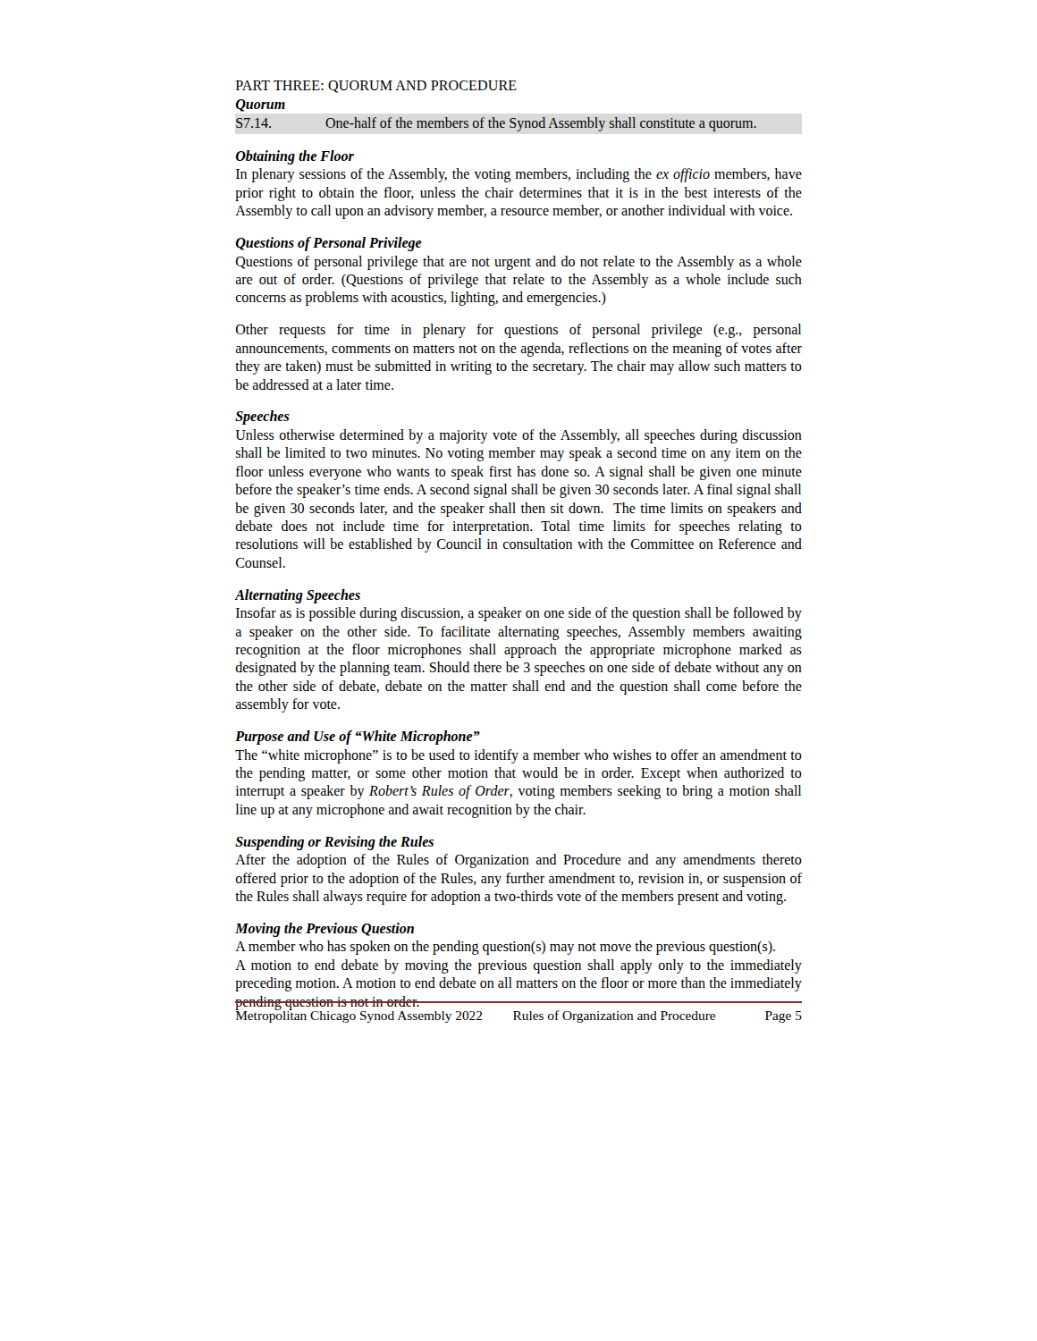PART THREE: QUORUM AND PROCEDURE
Quorum
S7.14. One-half of the members of the Synod Assembly shall constitute a quorum.
Obtaining the Floor
In plenary sessions of the Assembly, the voting members, including the ex officio members, have prior right to obtain the floor, unless the chair determines that it is in the best interests of the Assembly to call upon an advisory member, a resource member, or another individual with voice.
Questions of Personal Privilege
Questions of personal privilege that are not urgent and do not relate to the Assembly as a whole are out of order. (Questions of privilege that relate to the Assembly as a whole include such concerns as problems with acoustics, lighting, and emergencies.)
Other requests for time in plenary for questions of personal privilege (e.g., personal announcements, comments on matters not on the agenda, reflections on the meaning of votes after they are taken) must be submitted in writing to the secretary. The chair may allow such matters to be addressed at a later time.
Speeches
Unless otherwise determined by a majority vote of the Assembly, all speeches during discussion shall be limited to two minutes. No voting member may speak a second time on any item on the floor unless everyone who wants to speak first has done so. A signal shall be given one minute before the speaker’s time ends. A second signal shall be given 30 seconds later. A final signal shall be given 30 seconds later, and the speaker shall then sit down. The time limits on speakers and debate does not include time for interpretation. Total time limits for speeches relating to resolutions will be established by Council in consultation with the Committee on Reference and Counsel.
Alternating Speeches
Insofar as is possible during discussion, a speaker on one side of the question shall be followed by a speaker on the other side. To facilitate alternating speeches, Assembly members awaiting recognition at the floor microphones shall approach the appropriate microphone marked as designated by the planning team. Should there be 3 speeches on one side of debate without any on the other side of debate, debate on the matter shall end and the question shall come before the assembly for vote.
Purpose and Use of “White Microphone”
The “white microphone” is to be used to identify a member who wishes to offer an amendment to the pending matter, or some other motion that would be in order. Except when authorized to interrupt a speaker by Robert’s Rules of Order, voting members seeking to bring a motion shall line up at any microphone and await recognition by the chair.
Suspending or Revising the Rules
After the adoption of the Rules of Organization and Procedure and any amendments thereto offered prior to the adoption of the Rules, any further amendment to, revision in, or suspension of the Rules shall always require for adoption a two-thirds vote of the members present and voting.
Moving the Previous Question
A member who has spoken on the pending question(s) may not move the previous question(s).
A motion to end debate by moving the previous question shall apply only to the immediately preceding motion. A motion to end debate on all matters on the floor or more than the immediately pending question is not in order.
Metropolitan Chicago Synod Assembly 2022 Rules of Organization and Procedure Page 5